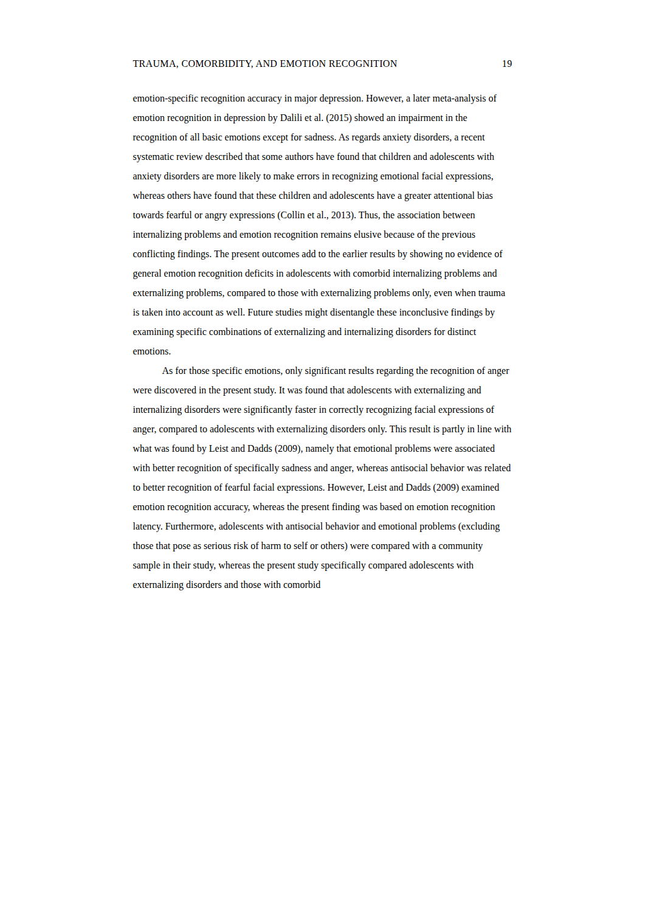Trauma, Comorbidity, and Emotion Recognition 19
emotion-specific recognition accuracy in major depression. However, a later meta-analysis of emotion recognition in depression by Dalili et al. (2015) showed an impairment in the recognition of all basic emotions except for sadness. As regards anxiety disorders, a recent systematic review described that some authors have found that children and adolescents with anxiety disorders are more likely to make errors in recognizing emotional facial expressions, whereas others have found that these children and adolescents have a greater attentional bias towards fearful or angry expressions (Collin et al., 2013). Thus, the association between internalizing problems and emotion recognition remains elusive because of the previous conflicting findings. The present outcomes add to the earlier results by showing no evidence of general emotion recognition deficits in adolescents with comorbid internalizing problems and externalizing problems, compared to those with externalizing problems only, even when trauma is taken into account as well. Future studies might disentangle these inconclusive findings by examining specific combinations of externalizing and internalizing disorders for distinct emotions.
As for those specific emotions, only significant results regarding the recognition of anger were discovered in the present study. It was found that adolescents with externalizing and internalizing disorders were significantly faster in correctly recognizing facial expressions of anger, compared to adolescents with externalizing disorders only. This result is partly in line with what was found by Leist and Dadds (2009), namely that emotional problems were associated with better recognition of specifically sadness and anger, whereas antisocial behavior was related to better recognition of fearful facial expressions. However, Leist and Dadds (2009) examined emotion recognition accuracy, whereas the present finding was based on emotion recognition latency. Furthermore, adolescents with antisocial behavior and emotional problems (excluding those that pose as serious risk of harm to self or others) were compared with a community sample in their study, whereas the present study specifically compared adolescents with externalizing disorders and those with comorbid